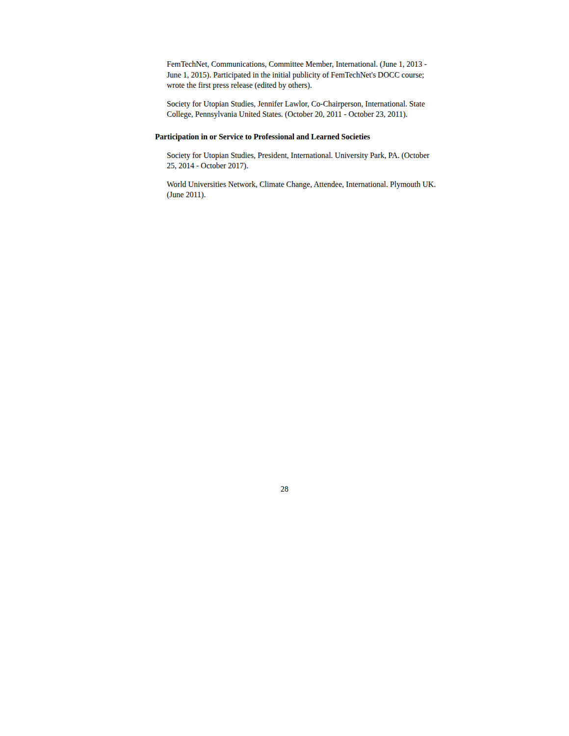FemTechNet, Communications, Committee Member, International. (June 1, 2013 - June 1, 2015). Participated in the initial publicity of FemTechNet's DOCC course; wrote the first press release (edited by others).
Society for Utopian Studies, Jennifer Lawlor, Co-Chairperson, International. State College, Pennsylvania United States. (October 20, 2011 - October 23, 2011).
Participation in or Service to Professional and Learned Societies
Society for Utopian Studies, President, International. University Park, PA. (October 25, 2014 - October 2017).
World Universities Network, Climate Change, Attendee, International. Plymouth UK. (June 2011).
28